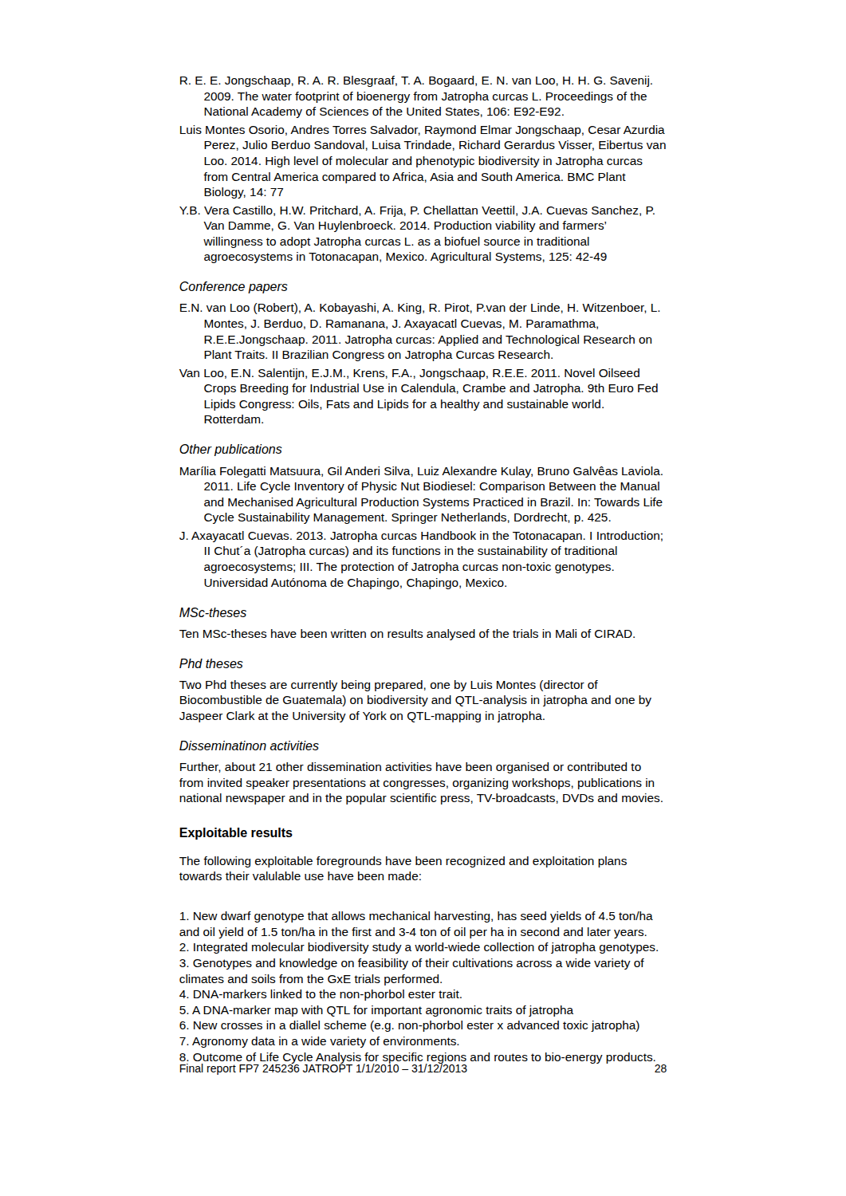R. E. E. Jongschaap, R. A. R. Blesgraaf, T. A. Bogaard, E. N. van Loo, H. H. G. Savenij. 2009. The water footprint of bioenergy from Jatropha curcas L. Proceedings of the National Academy of Sciences of the United States, 106: E92-E92.
Luis Montes Osorio, Andres Torres Salvador, Raymond Elmar Jongschaap, Cesar Azurdia Perez, Julio Berduo Sandoval, Luisa Trindade, Richard Gerardus Visser, Eibertus van Loo. 2014. High level of molecular and phenotypic biodiversity in Jatropha curcas from Central America compared to Africa, Asia and South America. BMC Plant Biology, 14: 77
Y.B. Vera Castillo, H.W. Pritchard, A. Frija, P. Chellattan Veettil, J.A. Cuevas Sanchez, P. Van Damme, G. Van Huylenbroeck. 2014. Production viability and farmers’ willingness to adopt Jatropha curcas L. as a biofuel source in traditional agroecosystems in Totonacapan, Mexico. Agricultural Systems, 125: 42-49
Conference papers
E.N. van Loo (Robert), A. Kobayashi, A. King, R. Pirot, P.van der Linde, H. Witzenboer, L. Montes, J. Berduo, D. Ramanana, J. Axayacatl Cuevas, M. Paramathma, R.E.E.Jongschaap. 2011. Jatropha curcas: Applied and Technological Research on Plant Traits. II Brazilian Congress on Jatropha Curcas Research.
Van Loo, E.N. Salentijn, E.J.M., Krens, F.A., Jongschaap, R.E.E. 2011. Novel Oilseed Crops Breeding for Industrial Use in Calendula, Crambe and Jatropha. 9th Euro Fed Lipids Congress: Oils, Fats and Lipids for a healthy and sustainable world. Rotterdam.
Other publications
Marília Folegatti Matsuura, Gil Anderi Silva, Luiz Alexandre Kulay, Bruno Galvêas Laviola. 2011. Life Cycle Inventory of Physic Nut Biodiesel: Comparison Between the Manual and Mechanised Agricultural Production Systems Practiced in Brazil. In: Towards Life Cycle Sustainability Management. Springer Netherlands, Dordrecht, p. 425.
J. Axayacatl Cuevas. 2013. Jatropha curcas Handbook in the Totonacapan. I Introduction; II Chut´a (Jatropha curcas) and its functions in the sustainability of traditional agroecosystems; III. The protection of Jatropha curcas non-toxic genotypes. Universidad Autónoma de Chapingo, Chapingo, Mexico.
MSc-theses
Ten MSc-theses have been written on results analysed of the trials in Mali of CIRAD.
Phd theses
Two Phd theses are currently being prepared, one by Luis Montes (director of Biocombustible de Guatemala) on biodiversity and QTL-analysis in jatropha and one by Jaspeer Clark at the University of York on QTL-mapping in jatropha.
Disseminatinon activities
Further, about 21 other dissemination activities have been organised or contributed to from invited speaker presentations at congresses, organizing workshops, publications in national newspaper and in the popular scientific press, TV-broadcasts, DVDs and movies.
Exploitable results
The following exploitable foregrounds have been recognized and exploitation plans towards their valulable use have been made:
1. New dwarf genotype that allows mechanical harvesting, has seed yields of 4.5 ton/ha and oil yield of 1.5 ton/ha in the first and 3-4 ton of oil per ha in second and later years.
2. Integrated molecular biodiversity study a world-wiede collection of jatropha genotypes.
3. Genotypes and knowledge on feasibility of their cultivations across a wide variety of climates and soils from the GxE trials performed.
4. DNA-markers linked to the non-phorbol ester trait.
5. A DNA-marker map with QTL for important agronomic traits of jatropha
6. New crosses in a diallel scheme (e.g. non-phorbol ester x advanced toxic jatropha)
7. Agronomy data in a wide variety of environments.
8. Outcome of Life Cycle Analysis for specific regions and routes to bio-energy products.
Final report FP7 245236 JATROPT 1/1/2010 – 31/12/2013 28